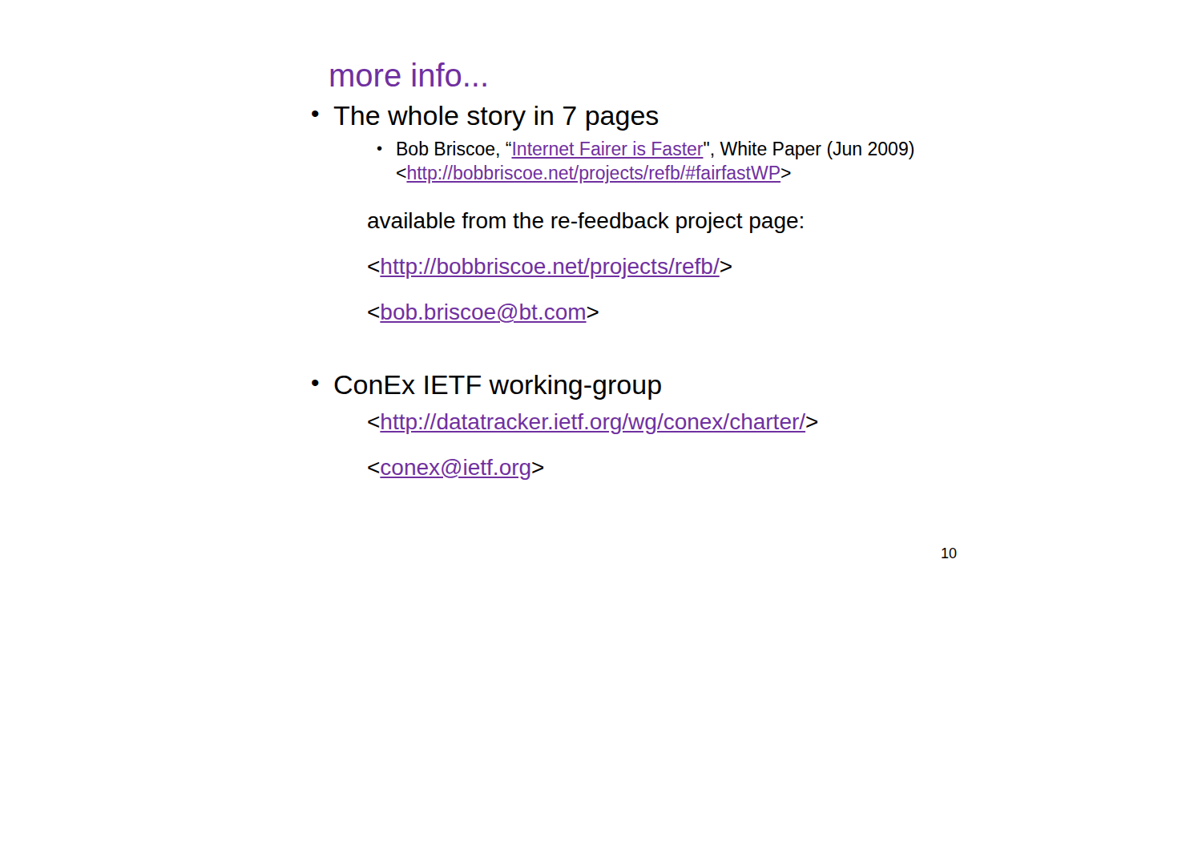more info...
The whole story in 7 pages
Bob Briscoe, “Internet Fairer is Faster", White Paper (Jun 2009) <http://bobbriscoe.net/projects/refb/#fairfastWP>
available from the re-feedback project page:
<http://bobbriscoe.net/projects/refb/>
<bob.briscoe@bt.com>
ConEx IETF working-group
<http://datatracker.ietf.org/wg/conex/charter/>
<conex@ietf.org>
10